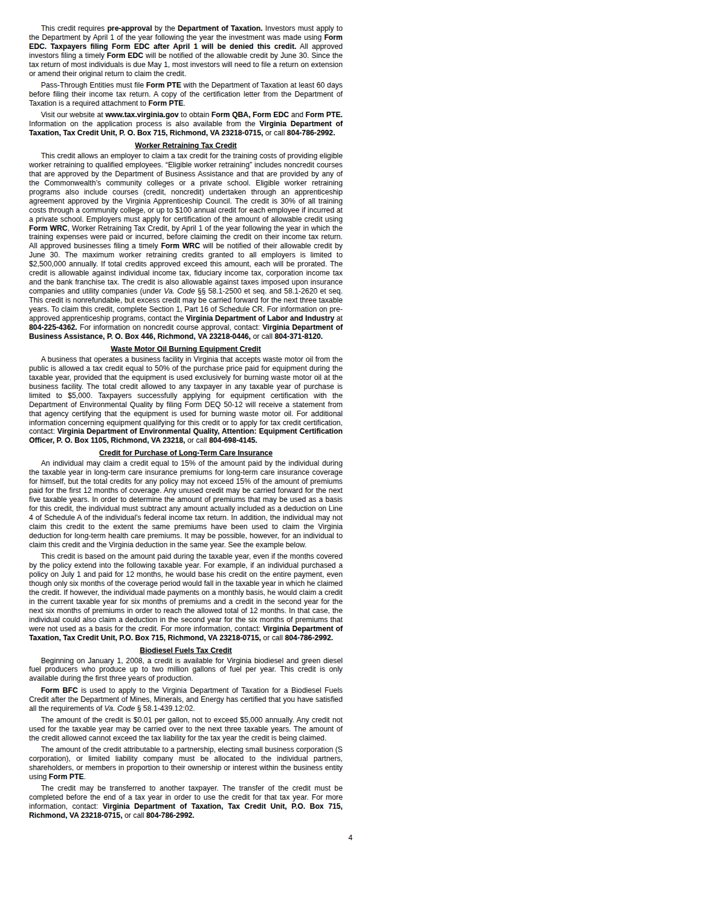This credit requires pre-approval by the Department of Taxation. Investors must apply to the Department by April 1 of the year following the year the investment was made using Form EDC. Taxpayers filing Form EDC after April 1 will be denied this credit. All approved investors filing a timely Form EDC will be notified of the allowable credit by June 30. Since the tax return of most individuals is due May 1, most investors will need to file a return on extension or amend their original return to claim the credit.
Pass-Through Entities must file Form PTE with the Department of Taxation at least 60 days before filing their income tax return. A copy of the certification letter from the Department of Taxation is a required attachment to Form PTE.
Visit our website at www.tax.virginia.gov to obtain Form QBA, Form EDC and Form PTE. Information on the application process is also available from the Virginia Department of Taxation, Tax Credit Unit, P. O. Box 715, Richmond, VA 23218-0715, or call 804-786-2992.
Worker Retraining Tax Credit
This credit allows an employer to claim a tax credit for the training costs of providing eligible worker retraining to qualified employees. “Eligible worker retraining” includes noncredit courses that are approved by the Department of Business Assistance and that are provided by any of the Commonwealth’s community colleges or a private school. Eligible worker retraining programs also include courses (credit, noncredit) undertaken through an apprenticeship agreement approved by the Virginia Apprenticeship Council. The credit is 30% of all training costs through a community college, or up to $100 annual credit for each employee if incurred at a private school. Employers must apply for certification of the amount of allowable credit using Form WRC, Worker Retraining Tax Credit, by April 1 of the year following the year in which the training expenses were paid or incurred, before claiming the credit on their income tax return. All approved businesses filing a timely Form WRC will be notified of their allowable credit by June 30. The maximum worker retraining credits granted to all employers is limited to $2,500,000 annually. If total credits approved exceed this amount, each will be prorated. The credit is allowable against individual income tax, fiduciary income tax, corporation income tax and the bank franchise tax. The credit is also allowable against taxes imposed upon insurance companies and utility companies (under Va. Code §§ 58.1-2500 et seq. and 58.1-2620 et seq. This credit is nonrefundable, but excess credit may be carried forward for the next three taxable years. To claim this credit, complete Section 1, Part 16 of Schedule CR. For information on pre-approved apprenticeship programs, contact the Virginia Department of Labor and Industry at 804-225-4362. For information on noncredit course approval, contact: Virginia Department of Business Assistance, P. O. Box 446, Richmond, VA 23218-0446, or call 804-371-8120.
Waste Motor Oil Burning Equipment Credit
A business that operates a business facility in Virginia that accepts waste motor oil from the public is allowed a tax credit equal to 50% of the purchase price paid for equipment during the taxable year, provided that the equipment is used exclusively for burning waste motor oil at the business facility. The total credit allowed to any taxpayer in any taxable year of purchase is limited to $5,000. Taxpayers successfully applying for equipment certification with the Department of Environmental Quality by filing Form DEQ 50-12 will receive a statement from that agency certifying that the equipment is used for burning waste motor oil. For additional information concerning equipment qualifying for this credit or to apply for tax credit certification, contact: Virginia Department of Environmental Quality, Attention: Equipment Certification Officer, P. O. Box 1105, Richmond, VA 23218, or call 804-698-4145.
Credit for Purchase of Long-Term Care Insurance
An individual may claim a credit equal to 15% of the amount paid by the individual during the taxable year in long-term care insurance premiums for long-term care insurance coverage for himself, but the total credits for any policy may not exceed 15% of the amount of premiums paid for the first 12 months of coverage. Any unused credit may be carried forward for the next five taxable years. In order to determine the amount of premiums that may be used as a basis for this credit, the individual must subtract any amount actually included as a deduction on Line 4 of Schedule A of the individual’s federal income tax return. In addition, the individual may not claim this credit to the extent the same premiums have been used to claim the Virginia deduction for long-term health care premiums. It may be possible, however, for an individual to claim this credit and the Virginia deduction in the same year. See the example below.
This credit is based on the amount paid during the taxable year, even if the months covered by the policy extend into the following taxable year. For example, if an individual purchased a policy on July 1 and paid for 12 months, he would base his credit on the entire payment, even though only six months of the coverage period would fall in the taxable year in which he claimed the credit. If however, the individual made payments on a monthly basis, he would claim a credit in the current taxable year for six months of premiums and a credit in the second year for the next six months of premiums in order to reach the allowed total of 12 months. In that case, the individual could also claim a deduction in the second year for the six months of premiums that were not used as a basis for the credit. For more information, contact: Virginia Department of Taxation, Tax Credit Unit, P.O. Box 715, Richmond, VA 23218-0715, or call 804-786-2992.
Biodiesel Fuels Tax Credit
Beginning on January 1, 2008, a credit is available for Virginia biodiesel and green diesel fuel producers who produce up to two million gallons of fuel per year. This credit is only available during the first three years of production.
Form BFC is used to apply to the Virginia Department of Taxation for a Biodiesel Fuels Credit after the Department of Mines, Minerals, and Energy has certified that you have satisfied all the requirements of Va. Code § 58.1-439.12:02.
The amount of the credit is $0.01 per gallon, not to exceed $5,000 annually. Any credit not used for the taxable year may be carried over to the next three taxable years. The amount of the credit allowed cannot exceed the tax liability for the tax year the credit is being claimed.
The amount of the credit attributable to a partnership, electing small business corporation (S corporation), or limited liability company must be allocated to the individual partners, shareholders, or members in proportion to their ownership or interest within the business entity using Form PTE.
The credit may be transferred to another taxpayer. The transfer of the credit must be completed before the end of a tax year in order to use the credit for that tax year. For more information, contact: Virginia Department of Taxation, Tax Credit Unit, P.O. Box 715, Richmond, VA 23218-0715, or call 804-786-2992.
4